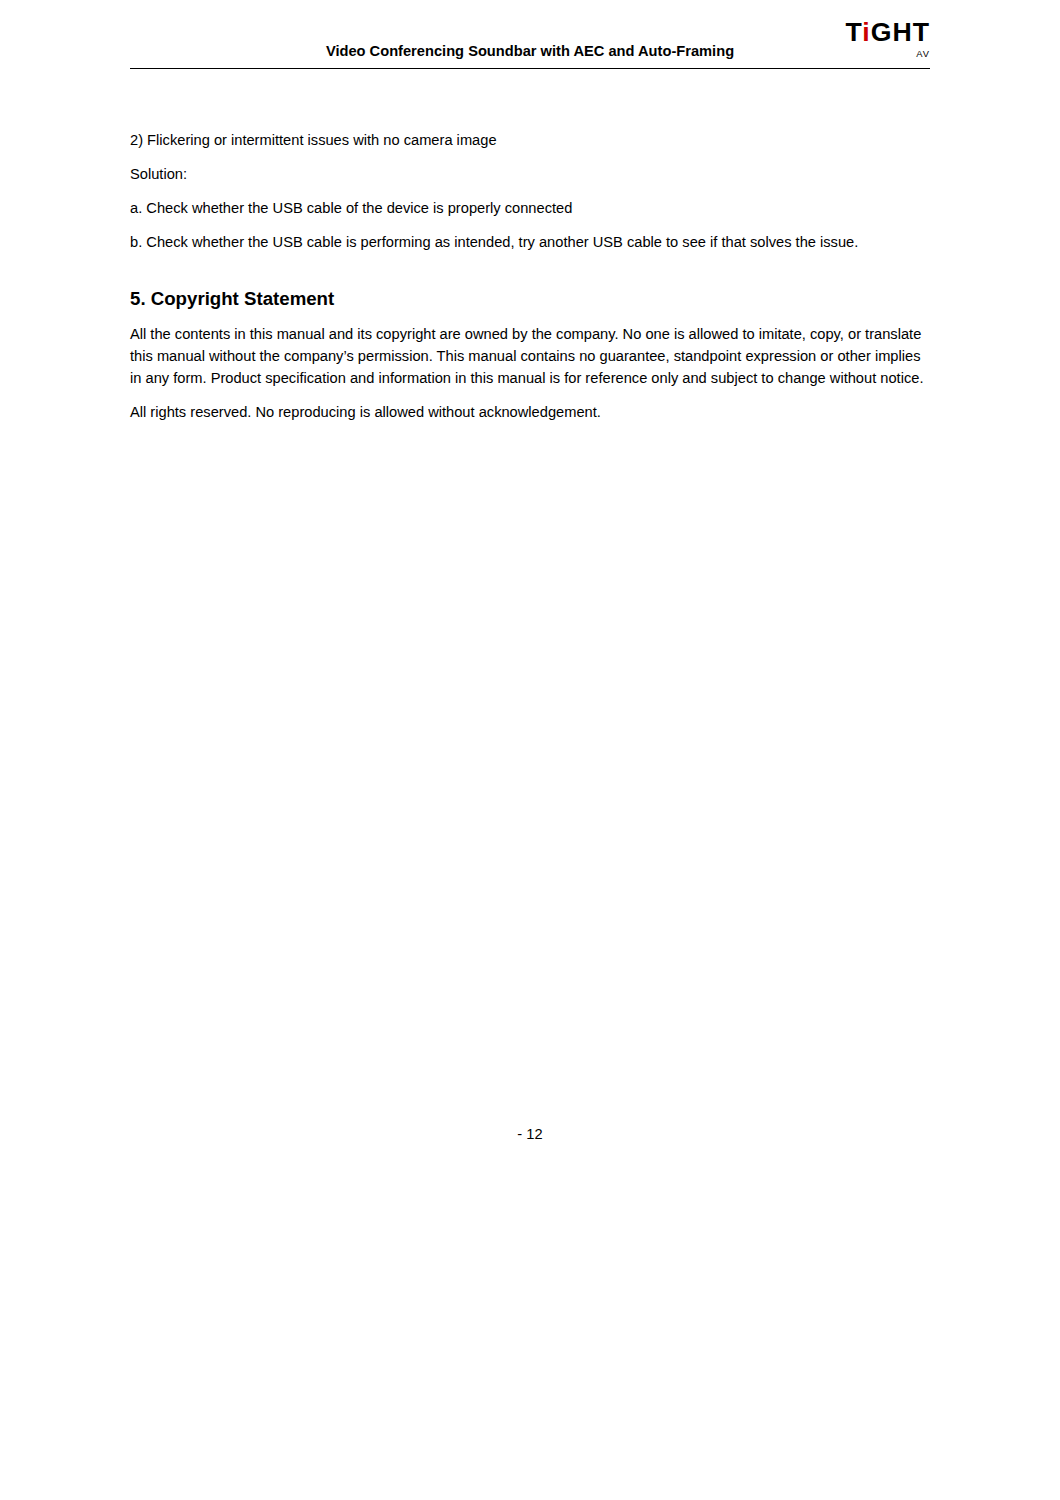Ti GHTAV
Video Conferencing Soundbar with AEC and Auto-Framing
2) Flickering or intermittent issues with no camera image
Solution:
a. Check whether the USB cable of the device is properly connected
b. Check whether the USB cable is performing as intended, try another USB cable to see if that solves the issue.
5. Copyright Statement
All the contents in this manual and its copyright are owned by the company. No one is allowed to imitate, copy, or translate this manual without the company’s permission. This manual contains no guarantee, standpoint expression or other implies in any form. Product specification and information in this manual is for reference only and subject to change without notice.
All rights reserved. No reproducing is allowed without acknowledgement.
- 12